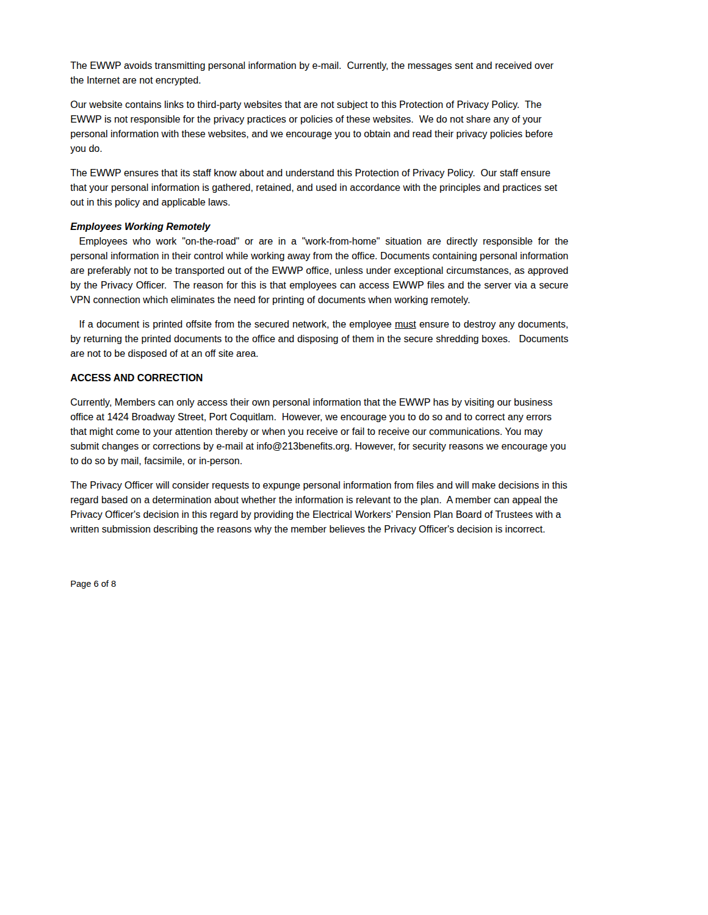The EWWP avoids transmitting personal information by e-mail. Currently, the messages sent and received over the Internet are not encrypted.
Our website contains links to third-party websites that are not subject to this Protection of Privacy Policy. The EWWP is not responsible for the privacy practices or policies of these websites. We do not share any of your personal information with these websites, and we encourage you to obtain and read their privacy policies before you do.
The EWWP ensures that its staff know about and understand this Protection of Privacy Policy. Our staff ensure that your personal information is gathered, retained, and used in accordance with the principles and practices set out in this policy and applicable laws.
Employees Working Remotely
Employees who work "on-the-road" or are in a "work-from-home" situation are directly responsible for the personal information in their control while working away from the office. Documents containing personal information are preferably not to be transported out of the EWWP office, unless under exceptional circumstances, as approved by the Privacy Officer. The reason for this is that employees can access EWWP files and the server via a secure VPN connection which eliminates the need for printing of documents when working remotely.
If a document is printed offsite from the secured network, the employee must ensure to destroy any documents, by returning the printed documents to the office and disposing of them in the secure shredding boxes. Documents are not to be disposed of at an off site area.
ACCESS AND CORRECTION
Currently, Members can only access their own personal information that the EWWP has by visiting our business office at 1424 Broadway Street, Port Coquitlam. However, we encourage you to do so and to correct any errors that might come to your attention thereby or when you receive or fail to receive our communications. You may submit changes or corrections by e-mail at info@213benefits.org. However, for security reasons we encourage you to do so by mail, facsimile, or in-person.
The Privacy Officer will consider requests to expunge personal information from files and will make decisions in this regard based on a determination about whether the information is relevant to the plan. A member can appeal the Privacy Officer's decision in this regard by providing the Electrical Workers’ Pension Plan Board of Trustees with a written submission describing the reasons why the member believes the Privacy Officer's decision is incorrect.
Page 6 of 8